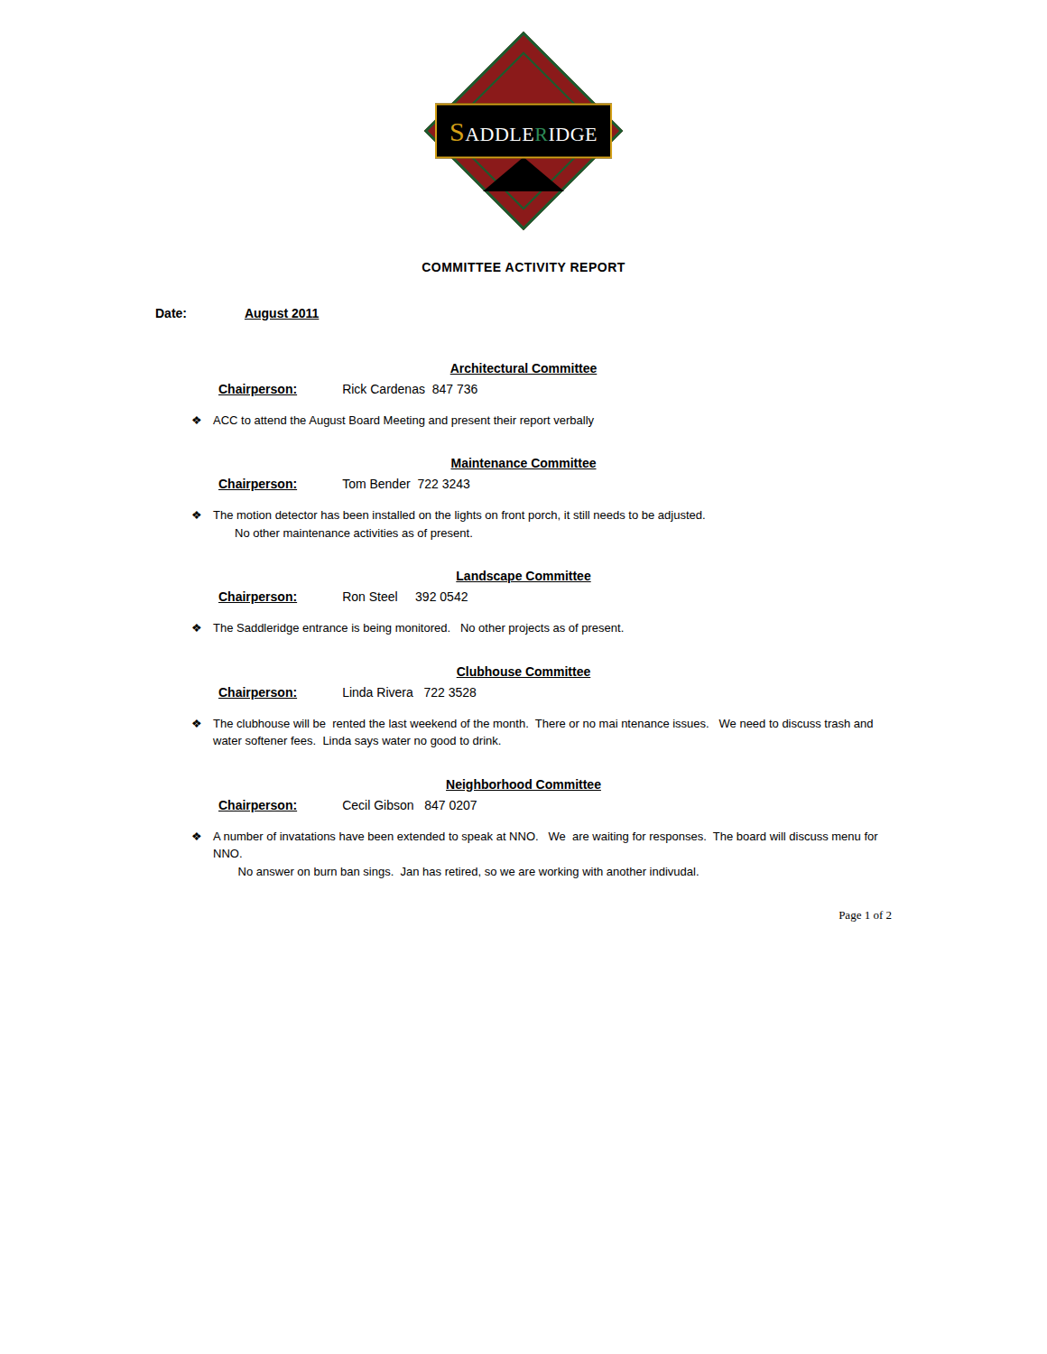SADDLERIDGE
COMMITTEE ACTIVITY REPORT
Date: August 2011
Architectural Committee
Chairperson: Rick Cardenas 847 736
ACC to attend the August Board Meeting and present their report verbally
Maintenance Committee
Chairperson: Tom Bender 722 3243
The motion detector has been installed on the lights on front porch, it still needs to be adjusted.
No other maintenance activities as of present.
Landscape Committee
Chairperson: Ron Steel 392 0542
The Saddleridge entrance is being monitored. No other projects as of present.
Clubhouse Committee
Chairperson: Linda Rivera 722 3528
The clubhouse will be rented the last weekend of the month. There or no mai ntenance issues. We need to discuss trash and water softener fees. Linda says water no good to drink.
Neighborhood Committee
Chairperson: Cecil Gibson 847 0207
A number of invatations have been extended to speak at NNO. We are waiting for responses. The board will discuss menu for NNO.
No answer on burn ban sings. Jan has retired, so we are working with another indivudal.
Page 1 of 2